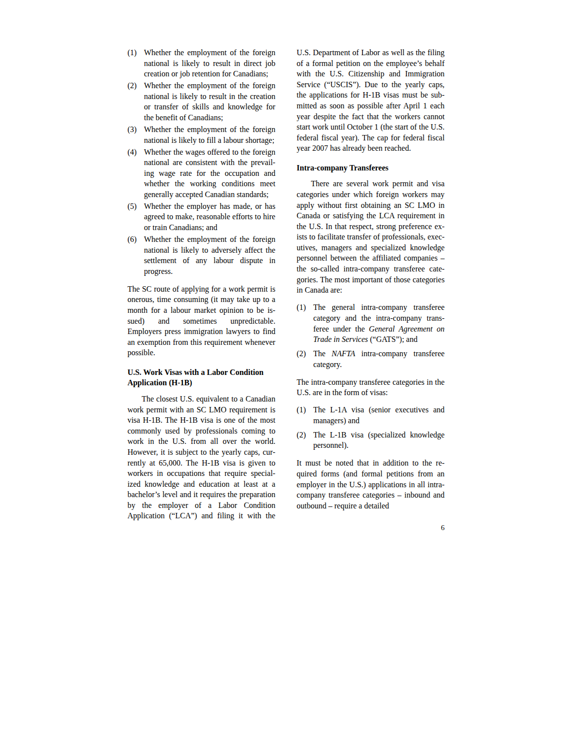(1) Whether the employment of the foreign national is likely to result in direct job creation or job retention for Canadians;
(2) Whether the employment of the foreign national is likely to result in the creation or transfer of skills and knowledge for the benefit of Canadians;
(3) Whether the employment of the foreign national is likely to fill a labour shortage;
(4) Whether the wages offered to the foreign national are consistent with the prevailing wage rate for the occupation and whether the working conditions meet generally accepted Canadian standards;
(5) Whether the employer has made, or has agreed to make, reasonable efforts to hire or train Canadians; and
(6) Whether the employment of the foreign national is likely to adversely affect the settlement of any labour dispute in progress.
The SC route of applying for a work permit is onerous, time consuming (it may take up to a month for a labour market opinion to be issued) and sometimes unpredictable. Employers press immigration lawyers to find an exemption from this requirement whenever possible.
U.S. Work Visas with a Labor Condition Application (H-1B)
The closest U.S. equivalent to a Canadian work permit with an SC LMO requirement is visa H-1B. The H-1B visa is one of the most commonly used by professionals coming to work in the U.S. from all over the world. However, it is subject to the yearly caps, currently at 65,000. The H-1B visa is given to workers in occupations that require specialized knowledge and education at least at a bachelor’s level and it requires the preparation by the employer of a Labor Condition Application (“LCA”) and filing it with the U.S. Department of Labor as well as the filing of a formal petition on the employee’s behalf with the U.S. Citizenship and Immigration Service (“USCIS”). Due to the yearly caps, the applications for H-1B visas must be submitted as soon as possible after April 1 each year despite the fact that the workers cannot start work until October 1 (the start of the U.S. federal fiscal year). The cap for federal fiscal year 2007 has already been reached.
Intra-company Transferees
There are several work permit and visa categories under which foreign workers may apply without first obtaining an SC LMO in Canada or satisfying the LCA requirement in the U.S. In that respect, strong preference exists to facilitate transfer of professionals, executives, managers and specialized knowledge personnel between the affiliated companies – the so-called intra-company transferee categories. The most important of those categories in Canada are:
(1) The general intra-company transferee category and the intra-company transferee under the General Agreement on Trade in Services (“GATS”); and
(2) The NAFTA intra-company transferee category.
The intra-company transferee categories in the U.S. are in the form of visas:
(1) The L-1A visa (senior executives and managers) and
(2) The L-1B visa (specialized knowledge personnel).
It must be noted that in addition to the required forms (and formal petitions from an employer in the U.S.) applications in all intra-company transferee categories – inbound and outbound – require a detailed
6